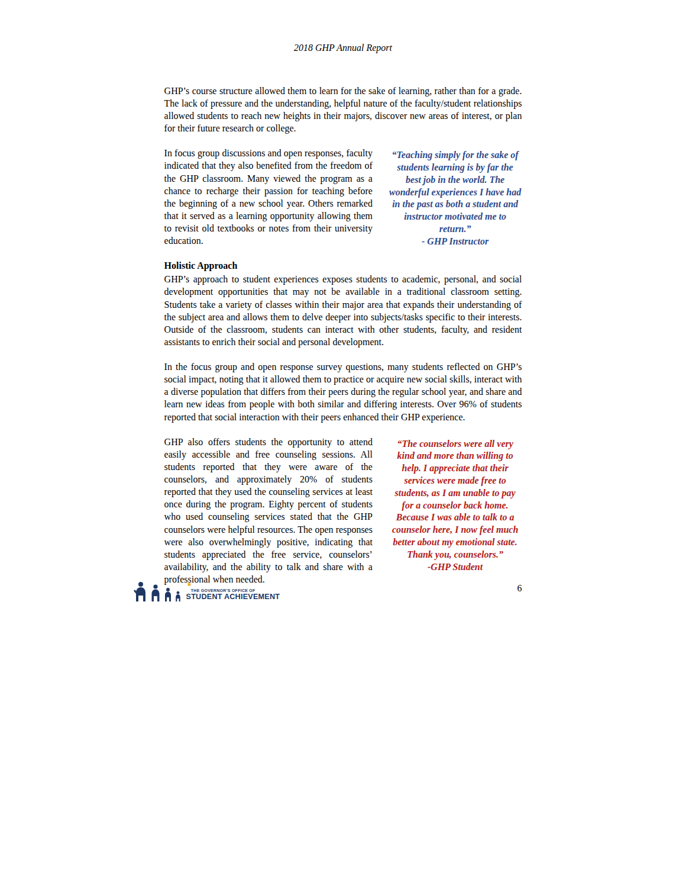2018 GHP Annual Report
GHP’s course structure allowed them to learn for the sake of learning, rather than for a grade. The lack of pressure and the understanding, helpful nature of the faculty/student relationships allowed students to reach new heights in their majors, discover new areas of interest, or plan for their future research or college.
“Teaching simply for the sake of students learning is by far the best job in the world. The wonderful experiences I have had in the past as both a student and instructor motivated me to return.”
- GHP Instructor
In focus group discussions and open responses, faculty indicated that they also benefited from the freedom of the GHP classroom. Many viewed the program as a chance to recharge their passion for teaching before the beginning of a new school year. Others remarked that it served as a learning opportunity allowing them to revisit old textbooks or notes from their university education.
Holistic Approach
GHP’s approach to student experiences exposes students to academic, personal, and social development opportunities that may not be available in a traditional classroom setting. Students take a variety of classes within their major area that expands their understanding of the subject area and allows them to delve deeper into subjects/tasks specific to their interests. Outside of the classroom, students can interact with other students, faculty, and resident assistants to enrich their social and personal development.
In the focus group and open response survey questions, many students reflected on GHP’s social impact, noting that it allowed them to practice or acquire new social skills, interact with a diverse population that differs from their peers during the regular school year, and share and learn new ideas from people with both similar and differing interests. Over 96% of students reported that social interaction with their peers enhanced their GHP experience.
“The counselors were all very kind and more than willing to help. I appreciate that their services were made free to students, as I am unable to pay for a counselor back home. Because I was able to talk to a counselor here, I now feel much better about my emotional state. Thank you, counselors.”
-GHP Student
GHP also offers students the opportunity to attend easily accessible and free counseling sessions. All students reported that they were aware of the counselors, and approximately 20% of students reported that they used the counseling services at least once during the program. Eighty percent of students who used counseling services stated that the GHP counselors were helpful resources. The open responses were also overwhelmingly positive, indicating that students appreciated the free service, counselors’ availability, and the ability to talk and share with a professional when needed.
★THE GOVERNOR’S OFFICE OF
STUDENT ACHIEVEMENT
6